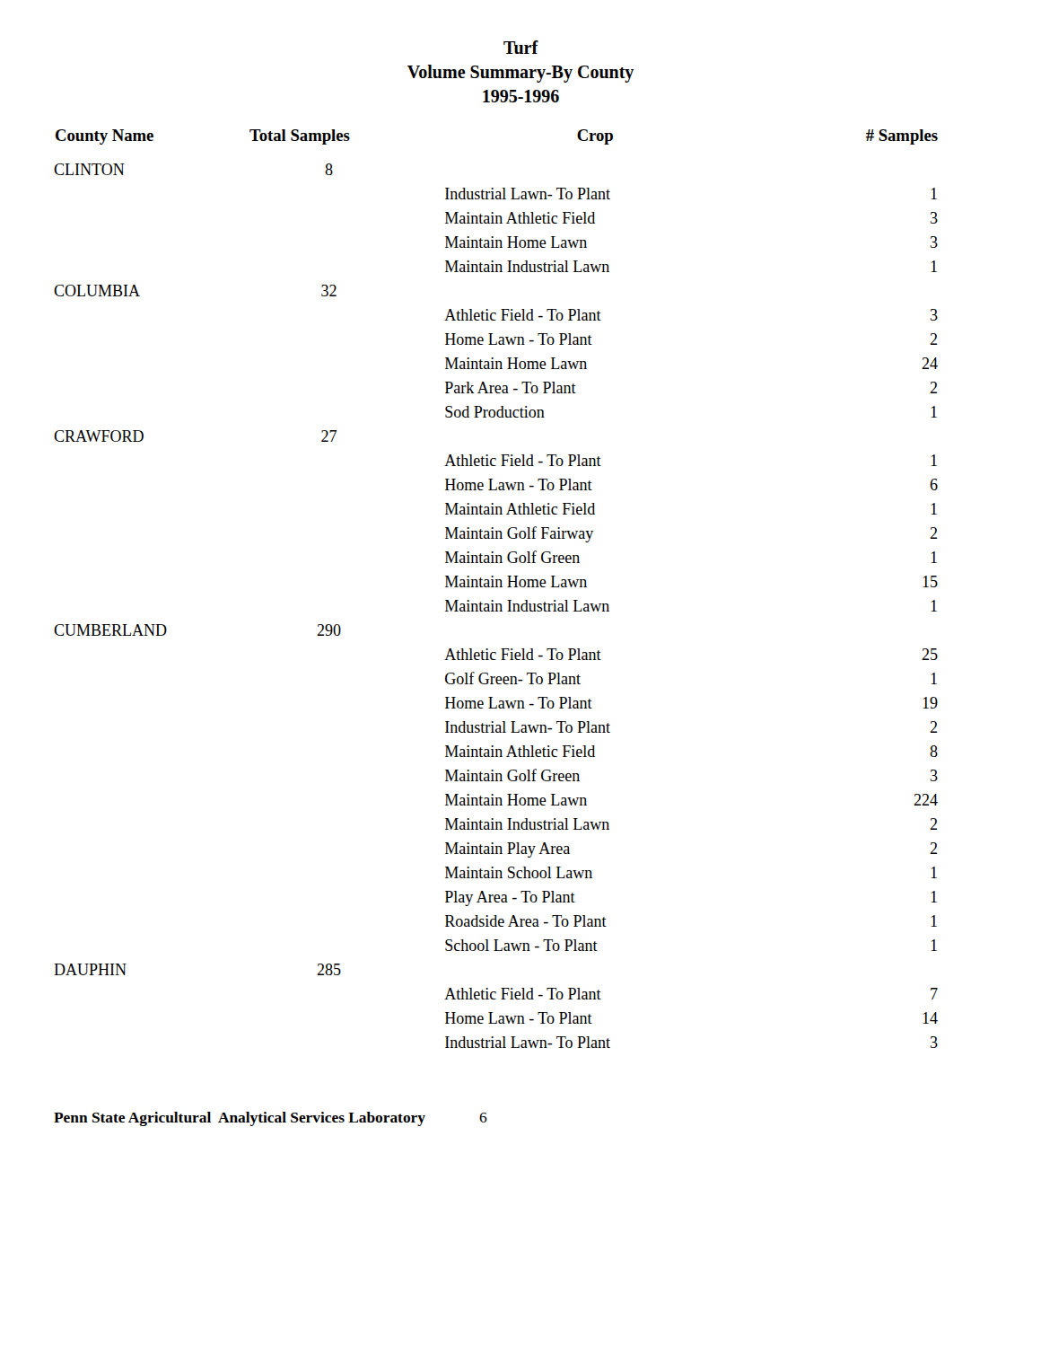Turf
Volume Summary-By County
1995-1996
| County Name | Total Samples | Crop | # Samples |
| --- | --- | --- | --- |
| CLINTON | 8 | | |
| | | Industrial Lawn- To Plant | 1 |
| | | Maintain Athletic Field | 3 |
| | | Maintain Home Lawn | 3 |
| | | Maintain Industrial Lawn | 1 |
| COLUMBIA | 32 | | |
| | | Athletic Field - To Plant | 3 |
| | | Home Lawn - To Plant | 2 |
| | | Maintain Home Lawn | 24 |
| | | Park Area - To Plant | 2 |
| | | Sod Production | 1 |
| CRAWFORD | 27 | | |
| | | Athletic Field - To Plant | 1 |
| | | Home Lawn - To Plant | 6 |
| | | Maintain Athletic Field | 1 |
| | | Maintain Golf Fairway | 2 |
| | | Maintain Golf Green | 1 |
| | | Maintain Home Lawn | 15 |
| | | Maintain Industrial Lawn | 1 |
| CUMBERLAND | 290 | | |
| | | Athletic Field - To Plant | 25 |
| | | Golf Green- To Plant | 1 |
| | | Home Lawn - To Plant | 19 |
| | | Industrial Lawn- To Plant | 2 |
| | | Maintain Athletic Field | 8 |
| | | Maintain Golf Green | 3 |
| | | Maintain Home Lawn | 224 |
| | | Maintain Industrial Lawn | 2 |
| | | Maintain Play Area | 2 |
| | | Maintain School Lawn | 1 |
| | | Play Area - To Plant | 1 |
| | | Roadside Area - To Plant | 1 |
| | | School Lawn - To Plant | 1 |
| DAUPHIN | 285 | | |
| | | Athletic Field - To Plant | 7 |
| | | Home Lawn - To Plant | 14 |
| | | Industrial Lawn- To Plant | 3 |
Penn State Agricultural Analytical Services Laboratory 6